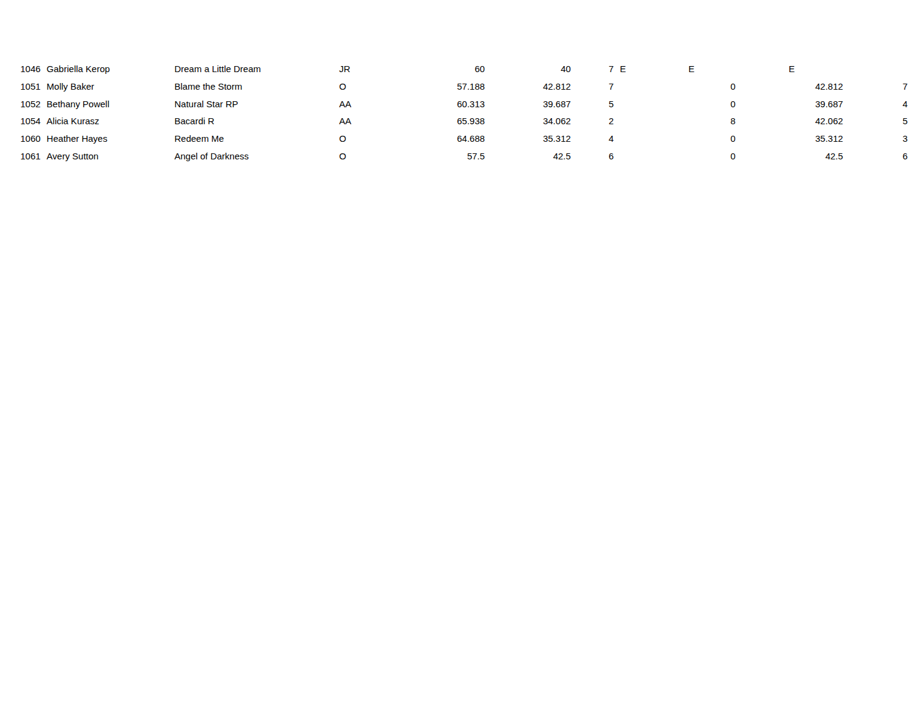| 1046 | Gabriella Kerop | Dream a Little Dream | JR | 60 | 40 | 7 | E | E | E | |
| 1051 | Molly Baker | Blame the Storm | O | 57.188 | 42.812 | 7 | | 0 | 42.812 | 7 |
| 1052 | Bethany Powell | Natural Star RP | AA | 60.313 | 39.687 | 5 | | 0 | 39.687 | 4 |
| 1054 | Alicia Kurasz | Bacardi R | AA | 65.938 | 34.062 | 2 | | 8 | 42.062 | 5 |
| 1060 | Heather Hayes | Redeem Me | O | 64.688 | 35.312 | 4 | | 0 | 35.312 | 3 |
| 1061 | Avery Sutton | Angel of Darkness | O | 57.5 | 42.5 | 6 | | 0 | 42.5 | 6 |